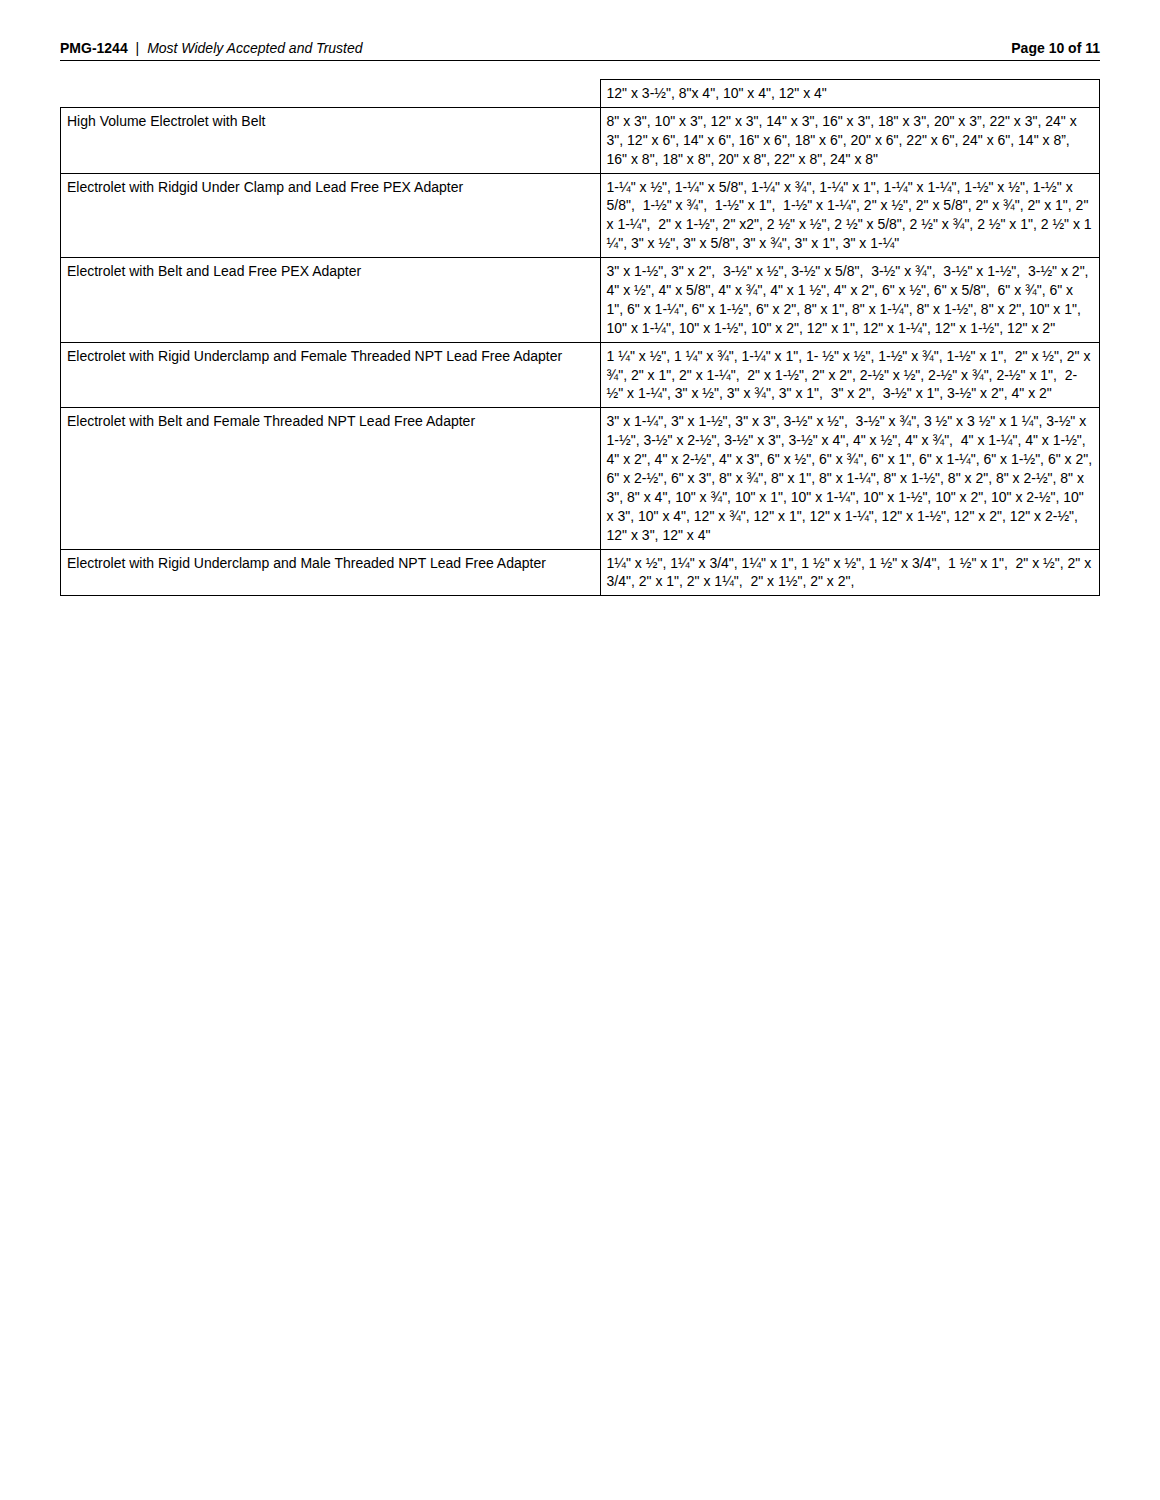PMG-1244 | Most Widely Accepted and Trusted
Page 10 of 11
| | 12" x 3-½", 8"x 4", 10" x 4", 12" x 4" |
| High Volume Electrolet with Belt | 8" x 3", 10" x 3", 12" x 3", 14" x 3", 16" x 3", 18" x 3", 20" x 3”, 22" x 3", 24" x 3", 12" x 6", 14" x 6", 16" x 6", 18" x 6", 20" x 6", 22" x 6", 24" x 6", 14" x 8”, 16" x 8", 18" x 8", 20" x 8", 22" x 8", 24" x 8" |
| Electrolet with Ridgid Under Clamp and Lead Free PEX Adapter | 1-¼" x ½", 1-¼" x 5/8", 1-¼" x ¾", 1-¼" x 1", 1-¼" x 1-¼", 1-½" x ½", 1-½" x 5/8", 1-½" x ¾", 1-½" x 1", 1-½" x 1-¼", 2" x ½", 2" x 5/8", 2" x ¾", 2" x 1", 2" x 1-¼", 2" x 1-½", 2" x2", 2 ½" x ½", 2 ½" x 5/8", 2 ½" x ¾", 2 ½" x 1", 2 ½" x 1 ¼", 3" x ½", 3" x 5/8", 3" x ¾", 3" x 1", 3" x 1-¼" |
| Electrolet with Belt and Lead Free PEX Adapter | 3" x 1-½", 3" x 2", 3-½" x ½", 3-½" x 5/8", 3-½" x ¾", 3-½" x 1-½", 3-½" x 2", 4" x ½", 4" x 5/8", 4" x ¾", 4" x 1 ½", 4" x 2", 6" x ½", 6" x 5/8", 6" x ¾", 6" x 1", 6" x 1-¼", 6" x 1-½", 6" x 2", 8" x 1", 8" x 1-¼", 8" x 1-½", 8" x 2", 10" x 1", 10" x 1-¼", 10" x 1-½", 10" x 2", 12" x 1", 12" x 1-¼", 12" x 1-½", 12" x 2" |
| Electrolet with Rigid Underclamp and Female Threaded NPT Lead Free Adapter | 1 ¼" x ½", 1 ¼" x ¾", 1-¼" x 1", 1- ½" x ½", 1-½" x ¾", 1-½" x 1", 2" x ½", 2" x ¾", 2" x 1", 2" x 1-¼", 2" x 1-½", 2" x 2", 2-½" x ½", 2-½" x ¾", 2-½" x 1", 2-½" x 1-¼", 3" x ½", 3" x ¾", 3" x 1", 3" x 2", 3-½" x 1", 3-½" x 2", 4" x 2" |
| Electrolet with Belt and Female Threaded NPT Lead Free Adapter | 3" x 1-¼", 3" x 1-½", 3" x 3", 3-½" x ½", 3-½" x ¾", 3 ½" x 3 ½" x 1 ¼", 3-½" x 1-½", 3-½" x 2-½", 3-½" x 3", 3-½" x 4", 4" x ½", 4" x ¾", 4" x 1-¼", 4" x 1-½", 4" x 2", 4" x 2-½", 4" x 3", 6" x ½", 6" x ¾", 6" x 1", 6" x 1-¼", 6" x 1-½", 6" x 2", 6" x 2-½", 6" x 3", 8" x ¾", 8" x 1", 8" x 1-¼", 8" x 1-½", 8" x 2", 8" x 2-½", 8" x 3", 8" x 4", 10" x ¾", 10" x 1", 10" x 1-¼", 10" x 1-½", 10" x 2", 10" x 2-½", 10" x 3", 10" x 4", 12" x ¾", 12" x 1", 12" x 1-¼", 12" x 1-½", 12" x 2", 12" x 2-½", 12" x 3", 12" x 4" |
| Electrolet with Rigid Underclamp and Male Threaded NPT Lead Free Adapter | 1¼" x ½", 1¼" x 3/4", 1¼" x 1", 1 ½" x ½", 1 ½" x 3/4", 1 ½" x 1", 2" x ½", 2" x 3/4", 2" x 1", 2" x 1¼", 2" x 1½", 2" x 2", |